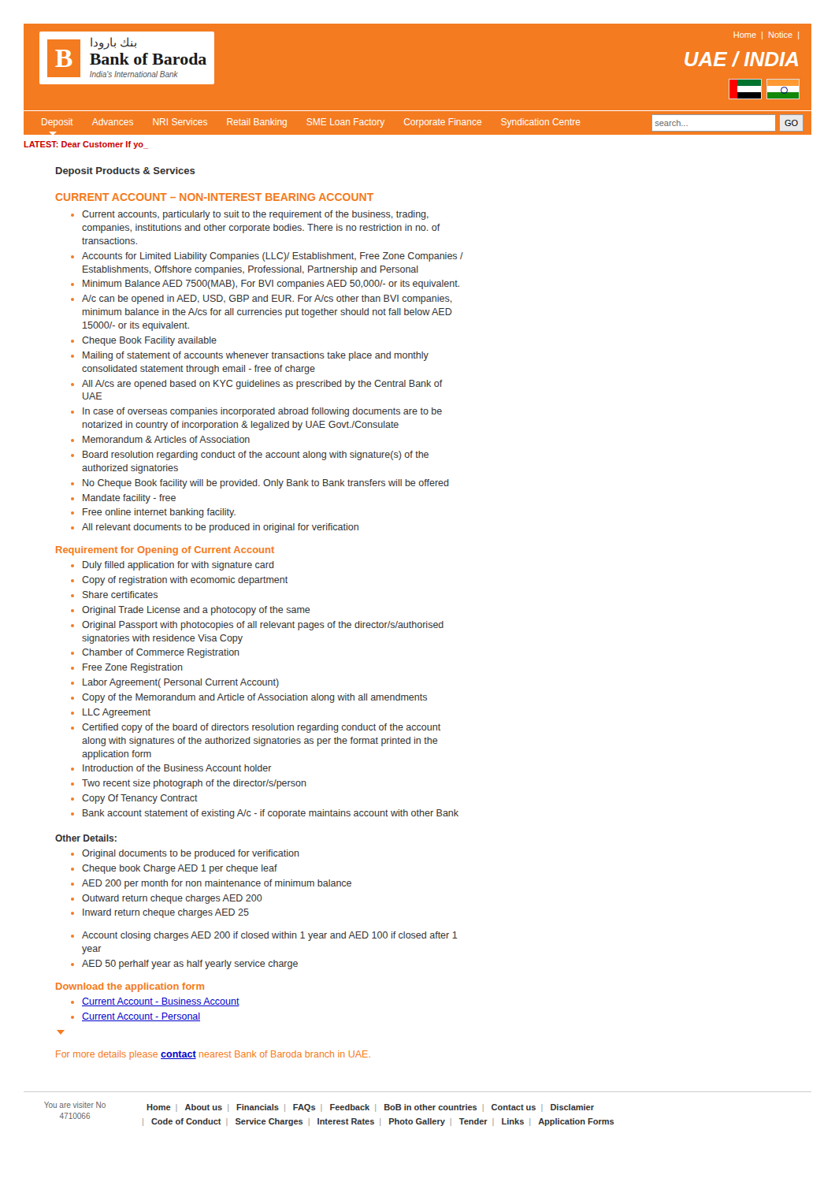B بنك بارودا
Bank of Baroda
India's International Bank
Home|Notice|
UAE / INDIA
Deposit
Advances
NRI Services
Retail Banking
SME Loan Factory
Corporate Finance
Syndication Centre
LATEST: Dear Customer If yo_
Deposit Products & Services
CURRENT ACCOUNT – NON-INTEREST BEARING ACCOUNT
Current accounts, particularly to suit to the requirement of the business, trading, companies, institutions and other corporate bodies. There is no restriction in no. of transactions.
Accounts for Limited Liability Companies (LLC)/ Establishment, Free Zone Companies / Establishments, Offshore companies, Professional, Partnership and Personal
Minimum Balance AED 7500(MAB), For BVI companies AED 50,000/- or its equivalent.
A/c can be opened in AED, USD, GBP and EUR. For A/cs other than BVI companies, minimum balance in the A/cs for all currencies put together should not fall below AED 15000/- or its equivalent.
Cheque Book Facility available
Mailing of statement of accounts whenever transactions take place and monthly consolidated statement through email - free of charge
All A/cs are opened based on KYC guidelines as prescribed by the Central Bank of UAE
In case of overseas companies incorporated abroad following documents are to be notarized in country of incorporation & legalized by UAE Govt./Consulate
Memorandum & Articles of Association
Board resolution regarding conduct of the account along with signature(s) of the authorized signatories
No Cheque Book facility will be provided. Only Bank to Bank transfers will be offered
Mandate facility - free
Free online internet banking facility.
All relevant documents to be produced in original for verification
Requirement for Opening of Current Account
Duly filled application for with signature card
Copy of registration with ecomomic department
Share certificates
Original Trade License and a photocopy of the same
Original Passport with photocopies of all relevant pages of the director/s/authorised signatories with residence Visa Copy
Chamber of Commerce Registration
Free Zone Registration
Labor Agreement( Personal Current Account)
Copy of the Memorandum and Article of Association along with all amendments
LLC Agreement
Certified copy of the board of directors resolution regarding conduct of the account along with signatures of the authorized signatories as per the format printed in the application form
Introduction of the Business Account holder
Two recent size photograph of the director/s/person
Copy Of Tenancy Contract
Bank account statement of existing A/c - if coporate maintains account with other Bank
Other Details:
Original documents to be produced for verification
Cheque book Charge AED 1 per cheque leaf
AED 200 per month for non maintenance of minimum balance
Outward return cheque charges AED 200
Inward return cheque charges AED 25
Account closing charges AED 200 if closed within 1 year and AED 100 if closed after 1 year
AED 50 perhalf year as half yearly service charge
Download the application form
Current Account - Business Account
Current Account - Personal
For more details please contact nearest Bank of Baroda branch in UAE.
You are visiter No
4710066
Home| About us| Financials| FAQs| Feedback| BoB in other countries| Contact us| Disclamier
| Code of Conduct| Service Charges| Interest Rates| Photo Gallery| Tender| Links| Application Forms